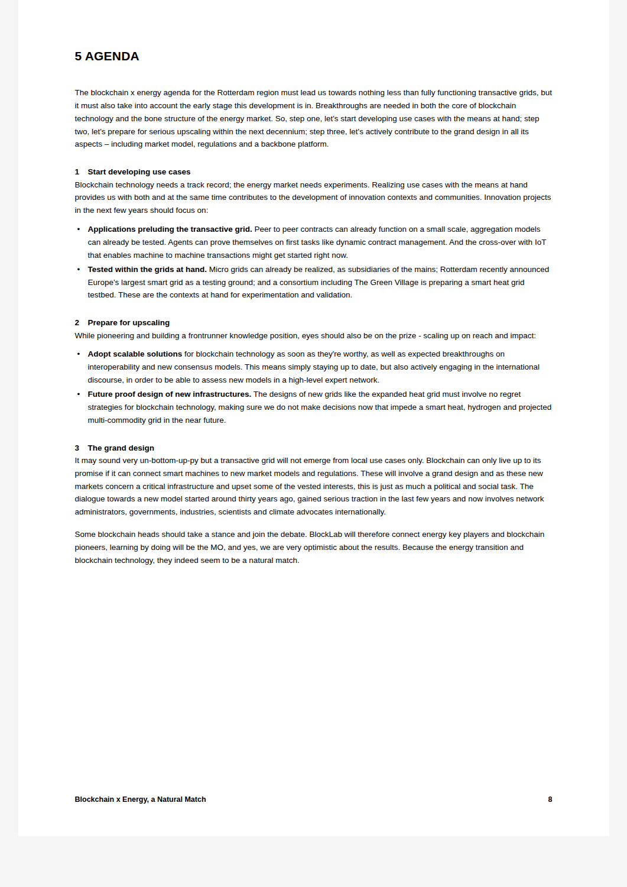5 AGENDA
The blockchain x energy agenda for the Rotterdam region must lead us towards nothing less than fully functioning transactive grids, but it must also take into account the early stage this development is in. Breakthroughs are needed in both the core of blockchain technology and the bone structure of the energy market. So, step one, let's start developing use cases with the means at hand; step two, let's prepare for serious upscaling within the next decennium; step three, let's actively contribute to the grand design in all its aspects – including market model, regulations and a backbone platform.
1 Start developing use cases
Blockchain technology needs a track record; the energy market needs experiments. Realizing use cases with the means at hand provides us with both and at the same time contributes to the development of innovation contexts and communities. Innovation projects in the next few years should focus on:
Applications preluding the transactive grid. Peer to peer contracts can already function on a small scale, aggregation models can already be tested. Agents can prove themselves on first tasks like dynamic contract management. And the cross-over with IoT that enables machine to machine transactions might get started right now.
Tested within the grids at hand. Micro grids can already be realized, as subsidiaries of the mains; Rotterdam recently announced Europe's largest smart grid as a testing ground; and a consortium including The Green Village is preparing a smart heat grid testbed. These are the contexts at hand for experimentation and validation.
2 Prepare for upscaling
While pioneering and building a frontrunner knowledge position, eyes should also be on the prize - scaling up on reach and impact:
Adopt scalable solutions for blockchain technology as soon as they're worthy, as well as expected breakthroughs on interoperability and new consensus models. This means simply staying up to date, but also actively engaging in the international discourse, in order to be able to assess new models in a high-level expert network.
Future proof design of new infrastructures. The designs of new grids like the expanded heat grid must involve no regret strategies for blockchain technology, making sure we do not make decisions now that impede a smart heat, hydrogen and projected multi-commodity grid in the near future.
3 The grand design
It may sound very un-bottom-up-py but a transactive grid will not emerge from local use cases only. Blockchain can only live up to its promise if it can connect smart machines to new market models and regulations. These will involve a grand design and as these new markets concern a critical infrastructure and upset some of the vested interests, this is just as much a political and social task. The dialogue towards a new model started around thirty years ago, gained serious traction in the last few years and now involves network administrators, governments, industries, scientists and climate advocates internationally.
Some blockchain heads should take a stance and join the debate. BlockLab will therefore connect energy key players and blockchain pioneers, learning by doing will be the MO, and yes, we are very optimistic about the results. Because the energy transition and blockchain technology, they indeed seem to be a natural match.
Blockchain x Energy, a Natural Match 8